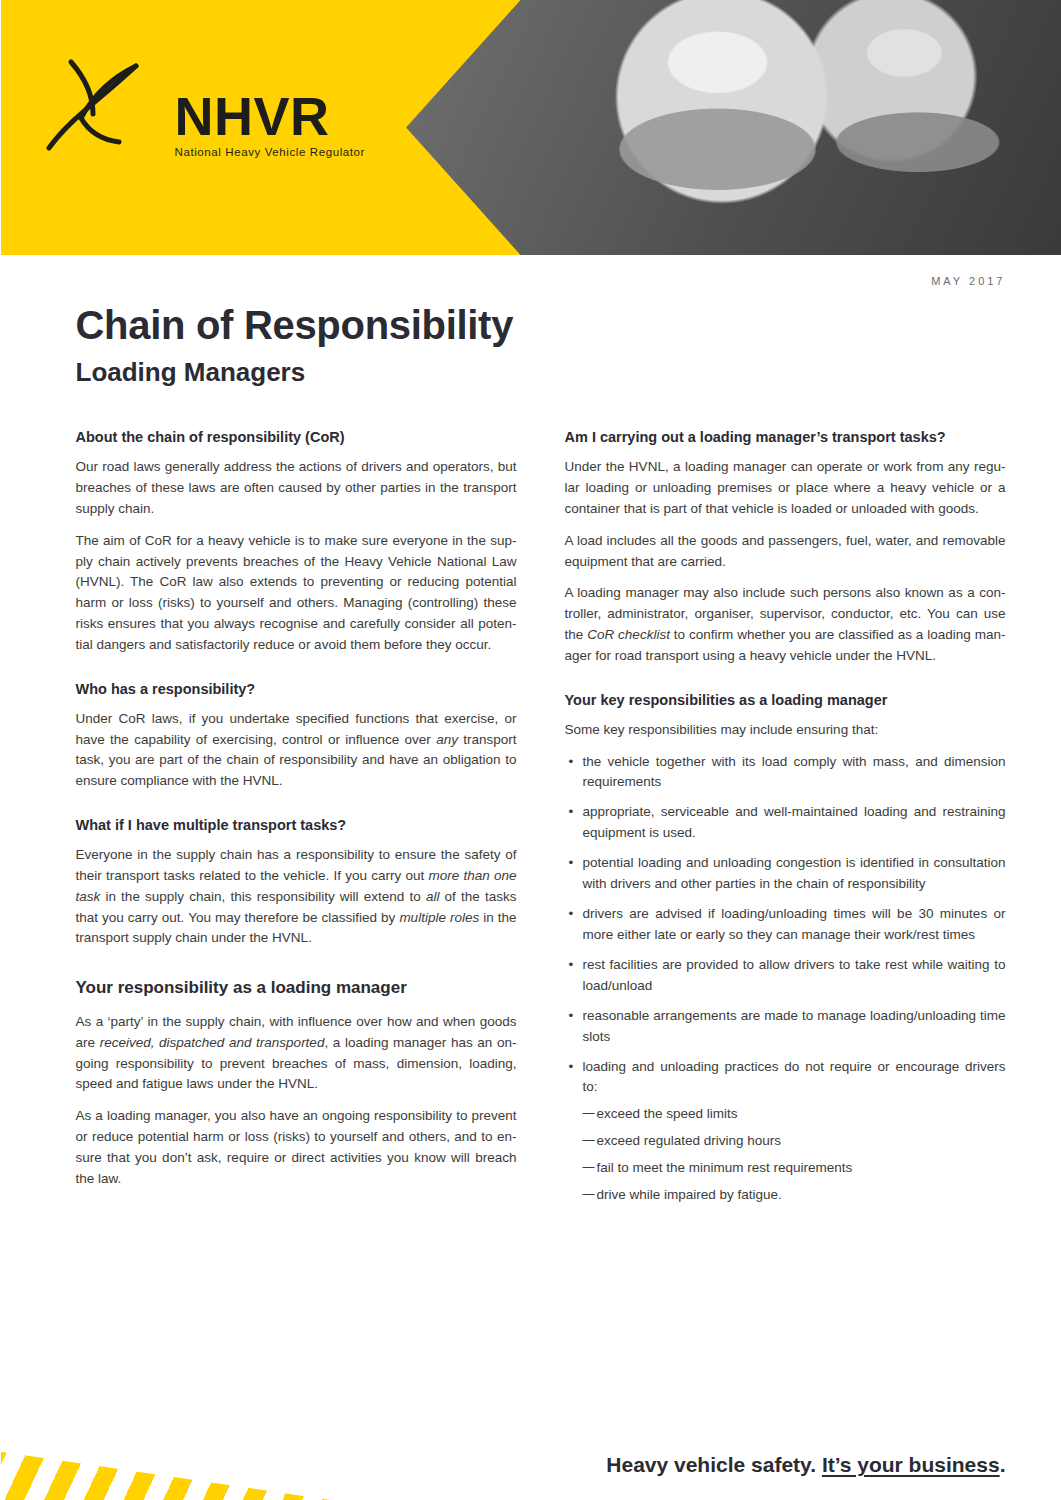NHVR National Heavy Vehicle Regulator
May 2017
Chain of Responsibility
Loading Managers
About the chain of responsibility (CoR)
Our road laws generally address the actions of drivers and operators, but breaches of these laws are often caused by other parties in the transport supply chain.
The aim of CoR for a heavy vehicle is to make sure everyone in the supply chain actively prevents breaches of the Heavy Vehicle National Law (HVNL). The CoR law also extends to preventing or reducing potential harm or loss (risks) to yourself and others. Managing (controlling) these risks ensures that you always recognise and carefully consider all potential dangers and satisfactorily reduce or avoid them before they occur.
Who has a responsibility?
Under CoR laws, if you undertake specified functions that exercise, or have the capability of exercising, control or influence over any transport task, you are part of the chain of responsibility and have an obligation to ensure compliance with the HVNL.
What if I have multiple transport tasks?
Everyone in the supply chain has a responsibility to ensure the safety of their transport tasks related to the vehicle. If you carry out more than one task in the supply chain, this responsibility will extend to all of the tasks that you carry out. You may therefore be classified by multiple roles in the transport supply chain under the HVNL.
Your responsibility as a loading manager
As a ‘party’ in the supply chain, with influence over how and when goods are received, dispatched and transported, a loading manager has an ongoing responsibility to prevent breaches of mass, dimension, loading, speed and fatigue laws under the HVNL.
As a loading manager, you also have an ongoing responsibility to prevent or reduce potential harm or loss (risks) to yourself and others, and to ensure that you don’t ask, require or direct activities you know will breach the law.
Am I carrying out a loading manager’s transport tasks?
Under the HVNL, a loading manager can operate or work from any regular loading or unloading premises or place where a heavy vehicle or a container that is part of that vehicle is loaded or unloaded with goods.
A load includes all the goods and passengers, fuel, water, and removable equipment that are carried.
A loading manager may also include such persons also known as a controller, administrator, organiser, supervisor, conductor, etc. You can use the CoR checklist to confirm whether you are classified as a loading manager for road transport using a heavy vehicle under the HVNL.
Your key responsibilities as a loading manager
Some key responsibilities may include ensuring that:
the vehicle together with its load comply with mass, and dimension requirements
appropriate, serviceable and well-maintained loading and restraining equipment is used.
potential loading and unloading congestion is identified in consultation with drivers and other parties in the chain of responsibility
drivers are advised if loading/unloading times will be 30 minutes or more either late or early so they can manage their work/rest times
rest facilities are provided to allow drivers to take rest while waiting to load/unload
reasonable arrangements are made to manage loading/unloading time slots
loading and unloading practices do not require or encourage drivers to:
exceed the speed limits
exceed regulated driving hours
fail to meet the minimum rest requirements
drive while impaired by fatigue.
Heavy vehicle safety. It’s your business.